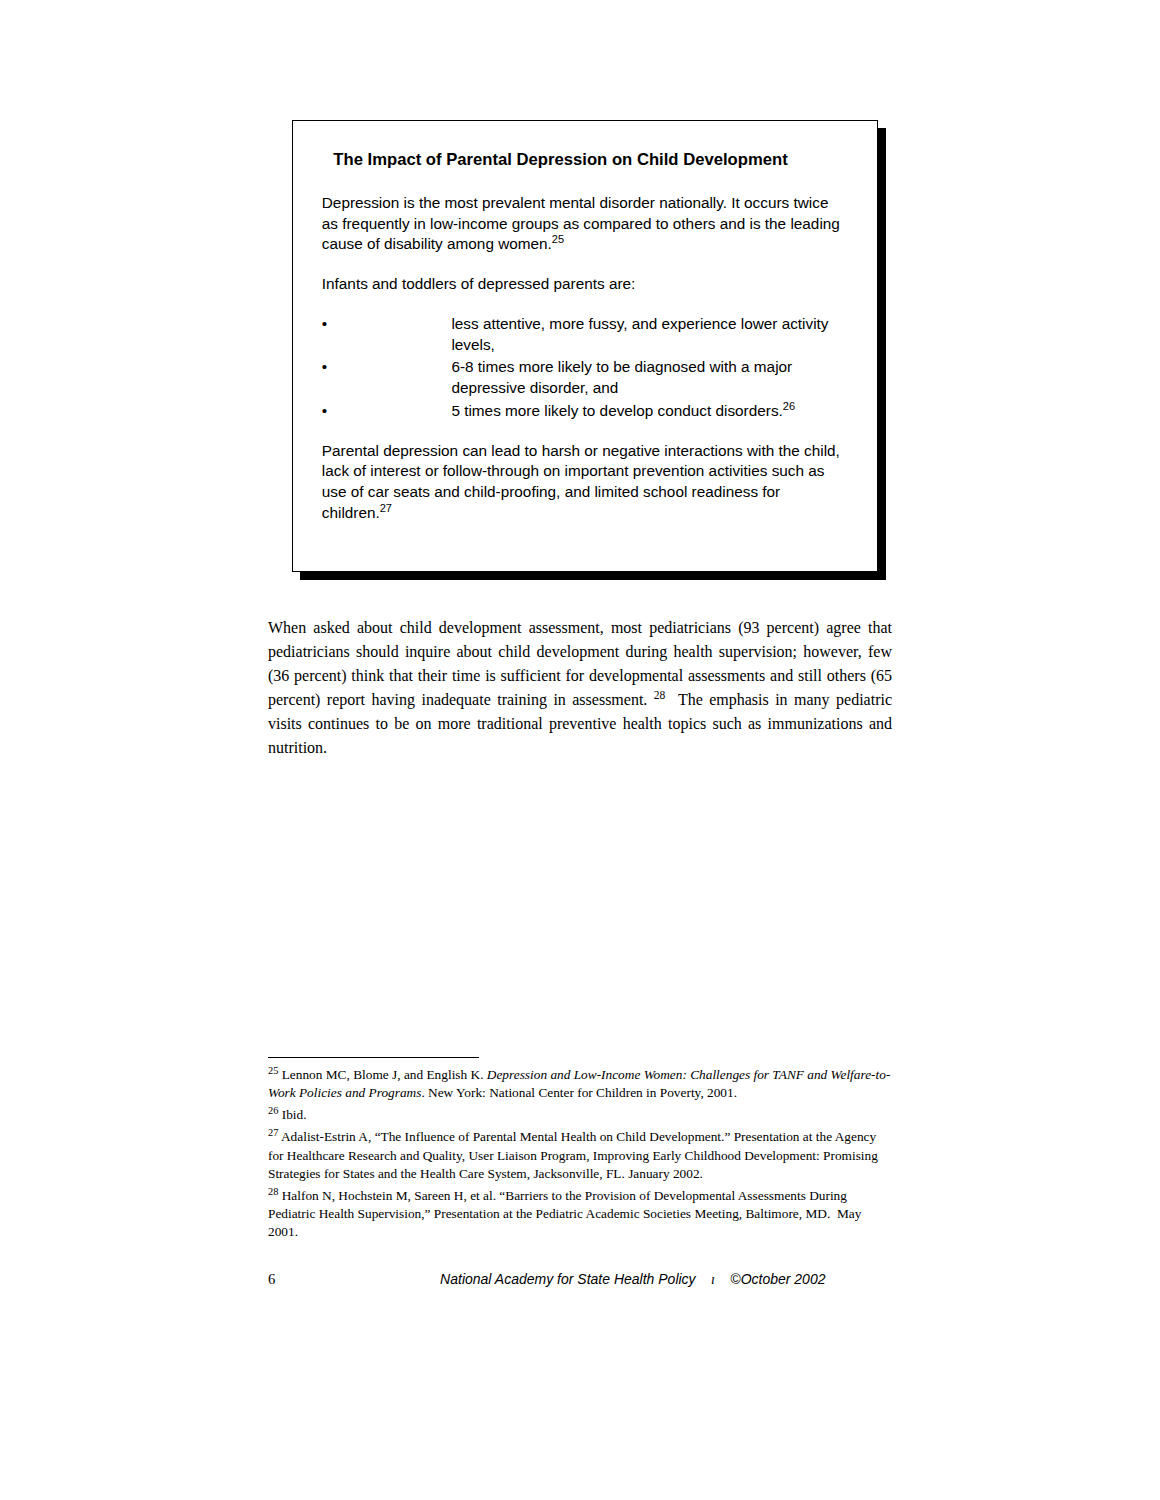The Impact of Parental Depression on Child Development
Depression is the most prevalent mental disorder nationally. It occurs twice as frequently in low-income groups as compared to others and is the leading cause of disability among women.25
Infants and toddlers of depressed parents are:
less attentive, more fussy, and experience lower activity levels,
6-8 times more likely to be diagnosed with a major depressive disorder, and
5 times more likely to develop conduct disorders.26
Parental depression can lead to harsh or negative interactions with the child, lack of interest or follow-through on important prevention activities such as use of car seats and child-proofing, and limited school readiness for children.27
When asked about child development assessment, most pediatricians (93 percent) agree that pediatricians should inquire about child development during health supervision; however, few (36 percent) think that their time is sufficient for developmental assessments and still others (65 percent) report having inadequate training in assessment. 28 The emphasis in many pediatric visits continues to be on more traditional preventive health topics such as immunizations and nutrition.
25 Lennon MC, Blome J, and English K. Depression and Low-Income Women: Challenges for TANF and Welfare-to-Work Policies and Programs. New York: National Center for Children in Poverty, 2001.
26 Ibid.
27 Adalist-Estrin A, “The Influence of Parental Mental Health on Child Development.” Presentation at the Agency for Healthcare Research and Quality, User Liaison Program, Improving Early Childhood Development: Promising Strategies for States and the Health Care System, Jacksonville, FL. January 2002.
28 Halfon N, Hochstein M, Sareen H, et al. “Barriers to the Provision of Developmental Assessments During Pediatric Health Supervision,” Presentation at the Pediatric Academic Societies Meeting, Baltimore, MD. May 2001.
6
National Academy for State Health Policy ı ©October 2002